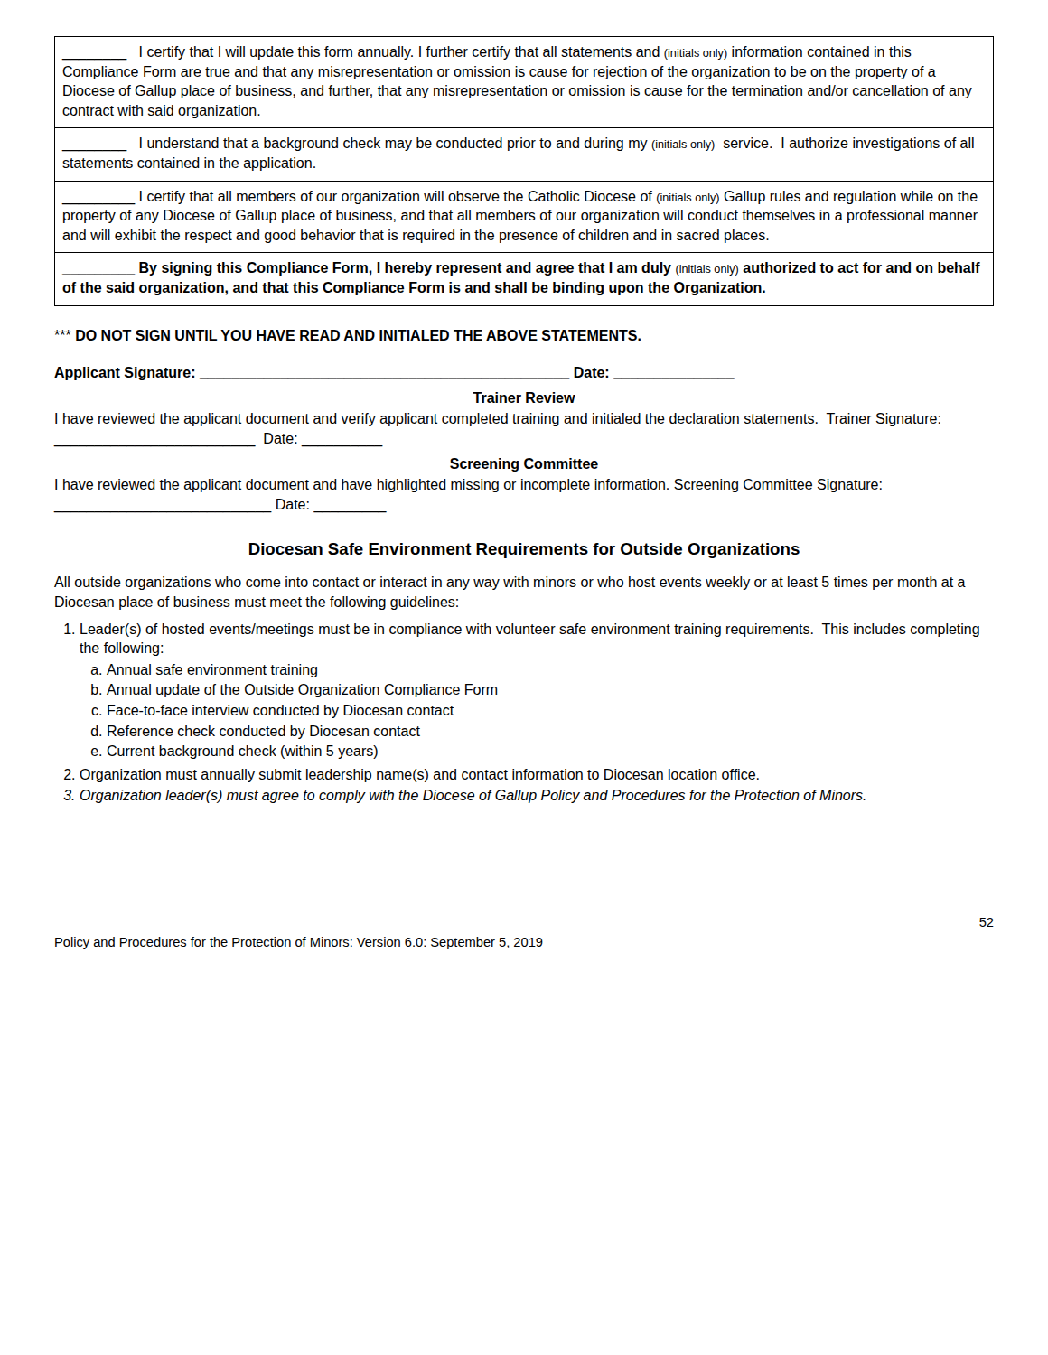________ I certify that I will update this form annually. I further certify that all statements and (initials only) information contained in this Compliance Form are true and that any misrepresentation or omission is cause for rejection of the organization to be on the property of a Diocese of Gallup place of business, and further, that any misrepresentation or omission is cause for the termination and/or cancellation of any contract with said organization.
________ I understand that a background check may be conducted prior to and during my (initials only) service. I authorize investigations of all statements contained in the application.
_________ I certify that all members of our organization will observe the Catholic Diocese of (initials only) Gallup rules and regulation while on the property of any Diocese of Gallup place of business, and that all members of our organization will conduct themselves in a professional manner and will exhibit the respect and good behavior that is required in the presence of children and in sacred places.
_________ By signing this Compliance Form, I hereby represent and agree that I am duly (initials only) authorized to act for and on behalf of the said organization, and that this Compliance Form is and shall be binding upon the Organization.
*** DO NOT SIGN UNTIL YOU HAVE READ AND INITIALED THE ABOVE STATEMENTS.
Applicant Signature: ______________________________________________ Date: _______________
Trainer Review
I have reviewed the applicant document and verify applicant completed training and initialed the declaration statements. Trainer Signature: _________________________ Date: __________
Screening Committee
I have reviewed the applicant document and have highlighted missing or incomplete information. Screening Committee Signature: ___________________________ Date: _________
Diocesan Safe Environment Requirements for Outside Organizations
All outside organizations who come into contact or interact in any way with minors or who host events weekly or at least 5 times per month at a Diocesan place of business must meet the following guidelines:
Leader(s) of hosted events/meetings must be in compliance with volunteer safe environment training requirements. This includes completing the following:
Annual safe environment training
Annual update of the Outside Organization Compliance Form
Face-to-face interview conducted by Diocesan contact
Reference check conducted by Diocesan contact
Current background check (within 5 years)
Organization must annually submit leadership name(s) and contact information to Diocesan location office.
Organization leader(s) must agree to comply with the Diocese of Gallup Policy and Procedures for the Protection of Minors.
52
Policy and Procedures for the Protection of Minors: Version 6.0: September 5, 2019